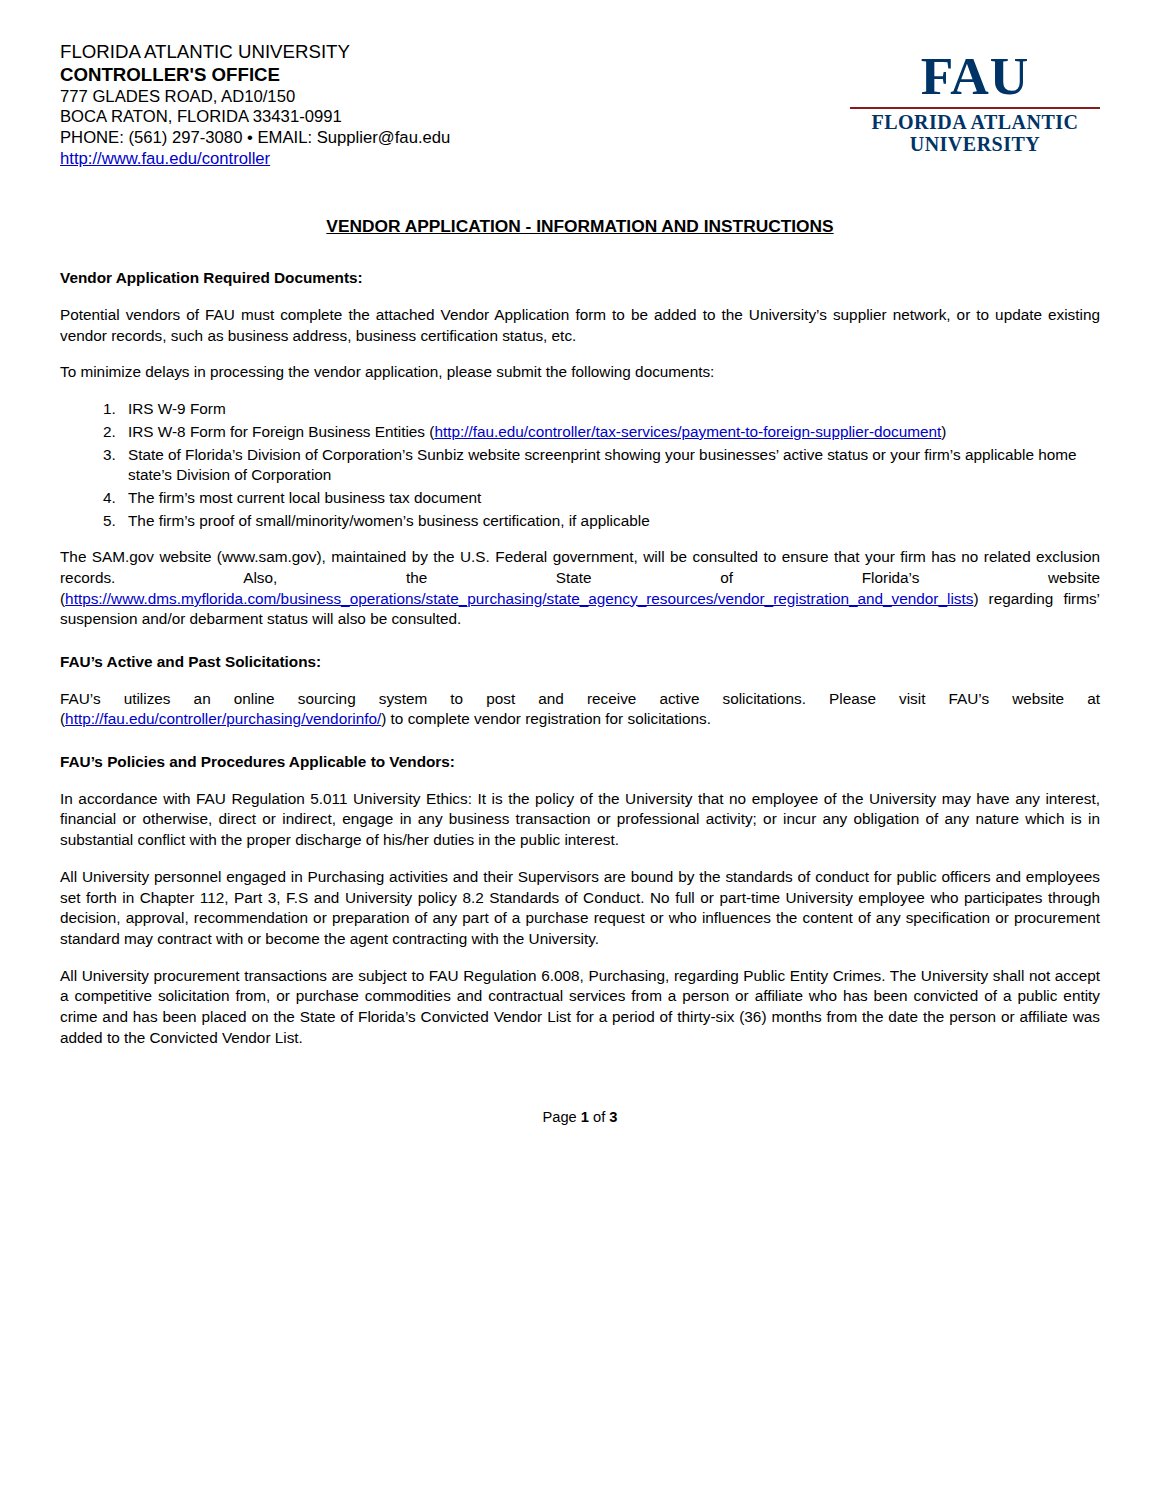FLORIDA ATLANTIC UNIVERSITY
CONTROLLER'S OFFICE
777 GLADES ROAD, AD10/150
BOCA RATON, FLORIDA 33431-0991
PHONE: (561) 297-3080 • EMAIL: Supplier@fau.edu
http://www.fau.edu/controller
FAU
FLORIDA ATLANTIC
UNIVERSITY
VENDOR APPLICATION - INFORMATION AND INSTRUCTIONS
Vendor Application Required Documents:
Potential vendors of FAU must complete the attached Vendor Application form to be added to the University’s supplier network, or to update existing vendor records, such as business address, business certification status, etc.
To minimize delays in processing the vendor application, please submit the following documents:
IRS W-9 Form
IRS W-8 Form for Foreign Business Entities (http://fau.edu/controller/tax-services/payment-to-foreign-supplier-document)
State of Florida’s Division of Corporation’s Sunbiz website screenprint showing your businesses’ active status or your firm’s applicable home state’s Division of Corporation
The firm’s most current local business tax document
The firm’s proof of small/minority/women’s business certification, if applicable
The SAM.gov website (www.sam.gov), maintained by the U.S. Federal government, will be consulted to ensure that your firm has no related exclusion records. Also, the State of Florida’s website (https://www.dms.myflorida.com/business_operations/state_purchasing/state_agency_resources/vendor_registration_and_vendor_lists) regarding firms’ suspension and/or debarment status will also be consulted.
FAU’s Active and Past Solicitations:
FAU’s utilizes an online sourcing system to post and receive active solicitations. Please visit FAU’s website at (http://fau.edu/controller/purchasing/vendorinfo/) to complete vendor registration for solicitations.
FAU’s Policies and Procedures Applicable to Vendors:
In accordance with FAU Regulation 5.011 University Ethics: It is the policy of the University that no employee of the University may have any interest, financial or otherwise, direct or indirect, engage in any business transaction or professional activity; or incur any obligation of any nature which is in substantial conflict with the proper discharge of his/her duties in the public interest.
All University personnel engaged in Purchasing activities and their Supervisors are bound by the standards of conduct for public officers and employees set forth in Chapter 112, Part 3, F.S and University policy 8.2 Standards of Conduct. No full or part-time University employee who participates through decision, approval, recommendation or preparation of any part of a purchase request or who influences the content of any specification or procurement standard may contract with or become the agent contracting with the University.
All University procurement transactions are subject to FAU Regulation 6.008, Purchasing, regarding Public Entity Crimes. The University shall not accept a competitive solicitation from, or purchase commodities and contractual services from a person or affiliate who has been convicted of a public entity crime and has been placed on the State of Florida’s Convicted Vendor List for a period of thirty-six (36) months from the date the person or affiliate was added to the Convicted Vendor List.
Page 1 of 3